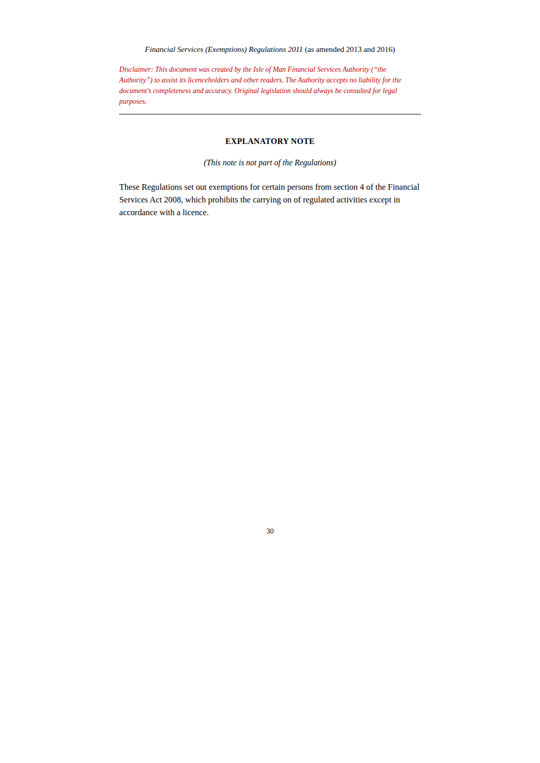Financial Services (Exemptions) Regulations 2011 (as amended 2013 and 2016)
Disclaimer: This document was created by the Isle of Man Financial Services Authority (“the Authority”) to assist its licenceholders and other readers. The Authority accepts no liability for the document’s completeness and accuracy. Original legislation should always be consulted for legal purposes.
EXPLANATORY NOTE
(This note is not part of the Regulations)
These Regulations set out exemptions for certain persons from section 4 of the Financial Services Act 2008, which prohibits the carrying on of regulated activities except in accordance with a licence.
30